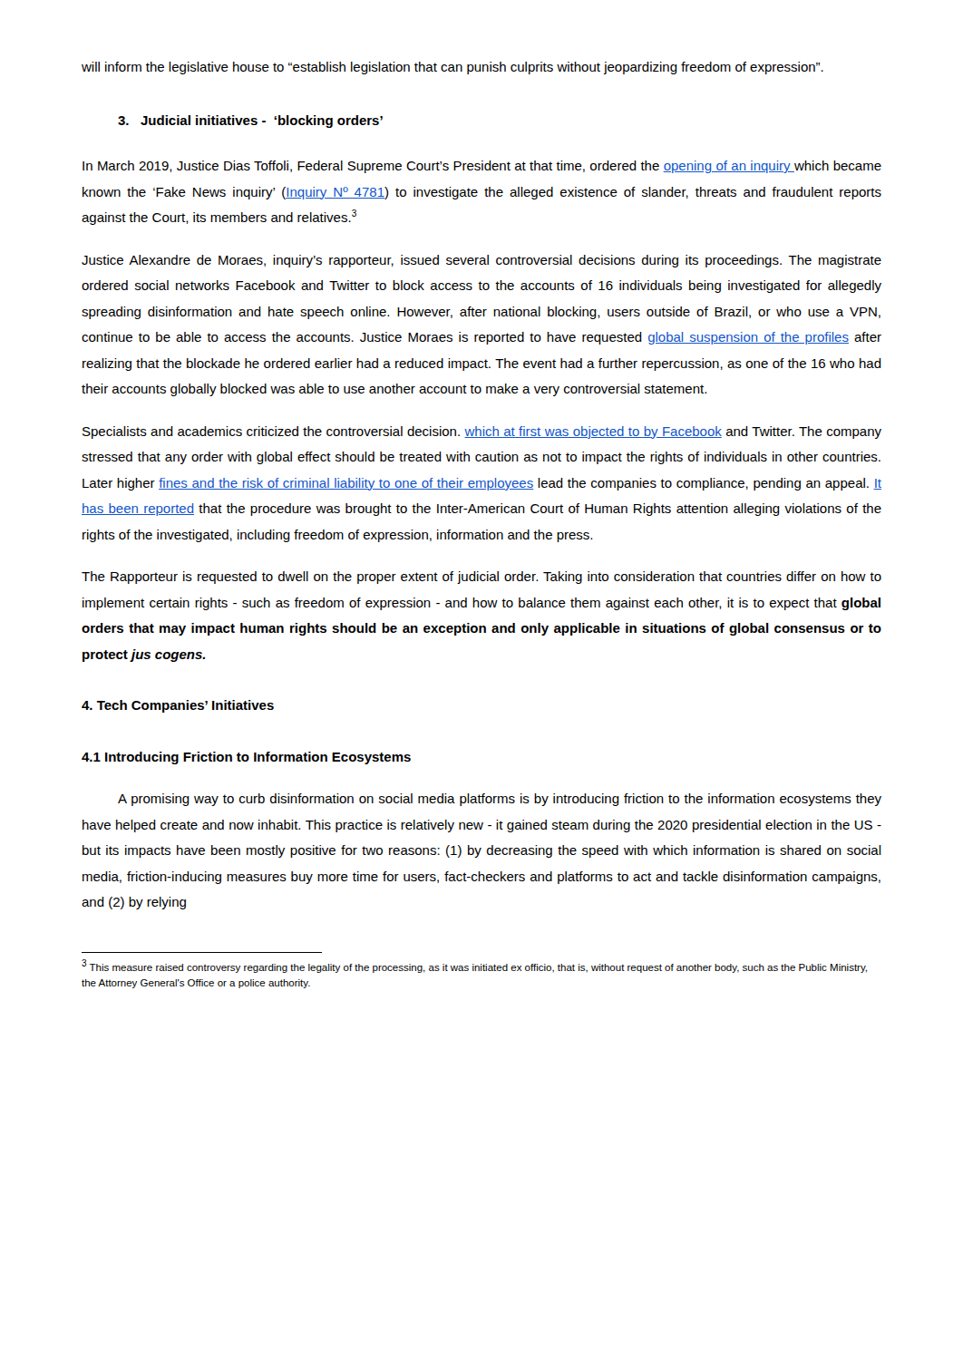will inform the legislative house to “establish legislation that can punish culprits without jeopardizing freedom of expression”.
3. Judicial initiatives - ‘blocking orders’
In March 2019, Justice Dias Toffoli, Federal Supreme Court’s President at that time, ordered the opening of an inquiry which became known the ‘Fake News inquiry’ (Inquiry Nº 4781) to investigate the alleged existence of slander, threats and fraudulent reports against the Court, its members and relatives.3
Justice Alexandre de Moraes, inquiry’s rapporteur, issued several controversial decisions during its proceedings. The magistrate ordered social networks Facebook and Twitter to block access to the accounts of 16 individuals being investigated for allegedly spreading disinformation and hate speech online. However, after national blocking, users outside of Brazil, or who use a VPN, continue to be able to access the accounts. Justice Moraes is reported to have requested global suspension of the profiles after realizing that the blockade he ordered earlier had a reduced impact. The event had a further repercussion, as one of the 16 who had their accounts globally blocked was able to use another account to make a very controversial statement.
Specialists and academics criticized the controversial decision. which at first was objected to by Facebook and Twitter. The company stressed that any order with global effect should be treated with caution as not to impact the rights of individuals in other countries. Later higher fines and the risk of criminal liability to one of their employees lead the companies to compliance, pending an appeal. It has been reported that the procedure was brought to the Inter-American Court of Human Rights attention alleging violations of the rights of the investigated, including freedom of expression, information and the press.
The Rapporteur is requested to dwell on the proper extent of judicial order. Taking into consideration that countries differ on how to implement certain rights - such as freedom of expression - and how to balance them against each other, it is to expect that global orders that may impact human rights should be an exception and only applicable in situations of global consensus or to protect jus cogens.
4. Tech Companies’ Initiatives
4.1 Introducing Friction to Information Ecosystems
A promising way to curb disinformation on social media platforms is by introducing friction to the information ecosystems they have helped create and now inhabit. This practice is relatively new - it gained steam during the 2020 presidential election in the US - but its impacts have been mostly positive for two reasons: (1) by decreasing the speed with which information is shared on social media, friction-inducing measures buy more time for users, fact-checkers and platforms to act and tackle disinformation campaigns, and (2) by relying
3 This measure raised controversy regarding the legality of the processing, as it was initiated ex officio, that is, without request of another body, such as the Public Ministry, the Attorney General's Office or a police authority.